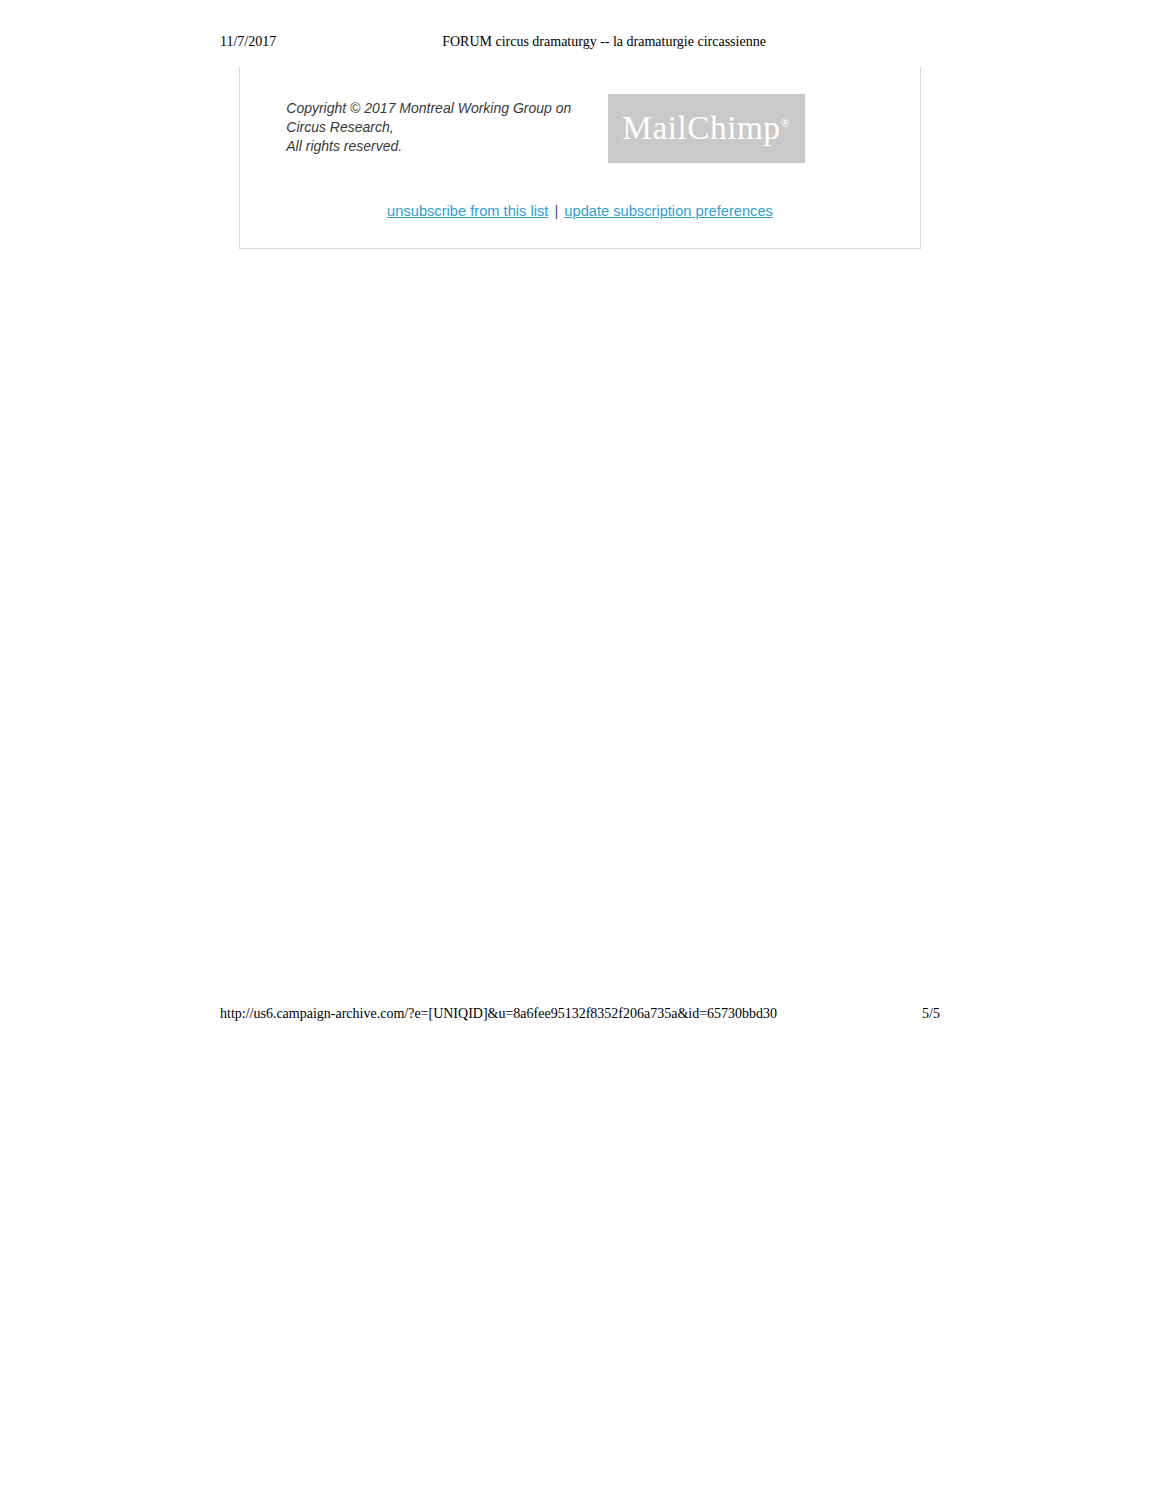11/7/2017
FORUM circus dramaturgy -- la dramaturgie circassienne
Copyright © 2017 Montreal Working Group on Circus Research,
All rights reserved.
MailChimp®
unsubscribe from this list | update subscription preferences
http://us6.campaign-archive.com/?e=[UNIQID]&u=8a6fee95132f8352f206a735a&id=65730bbd30
5/5